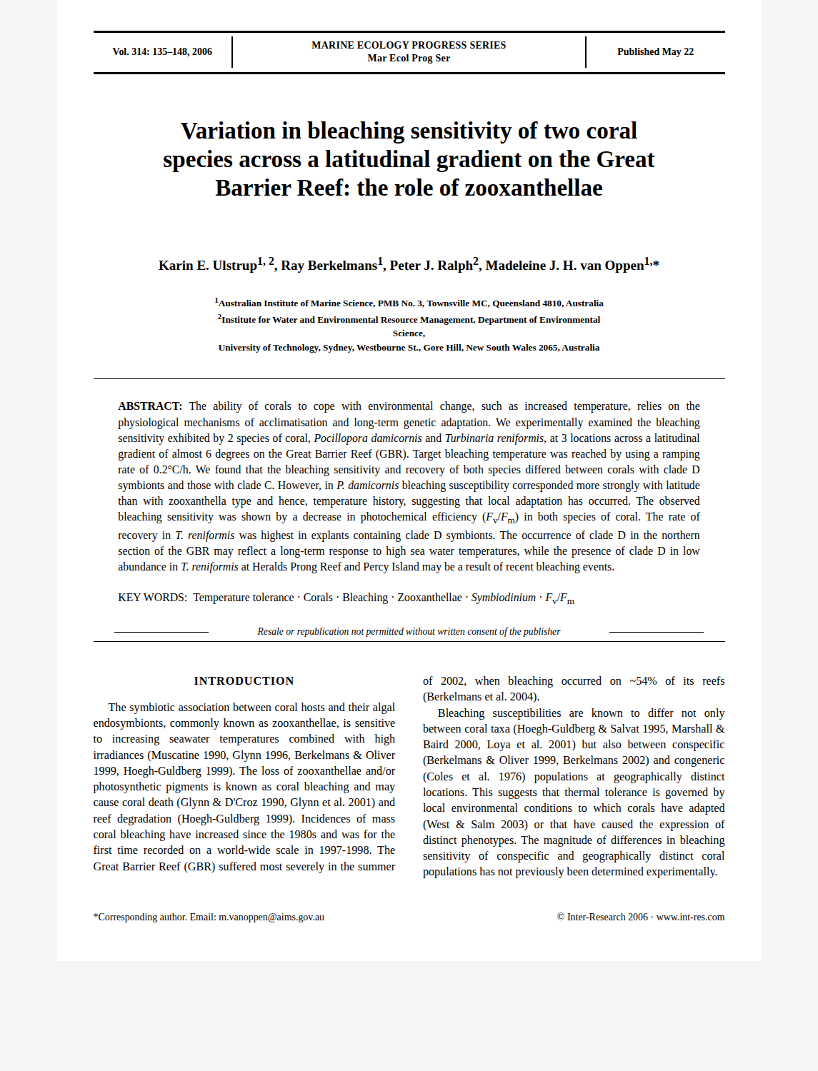| Vol. 314: 135–148, 2006 | MARINE ECOLOGY PROGRESS SERIES Mar Ecol Prog Ser | Published May 22 |
Variation in bleaching sensitivity of two coral
species across a latitudinal gradient on the Great
Barrier Reef: the role of zooxanthellae
Karin E. Ulstrup1, 2, Ray Berkelmans1, Peter J. Ralph2, Madeleine J. H. van Oppen1,*
1Australian Institute of Marine Science, PMB No. 3, Townsville MC, Queensland 4810, Australia
2Institute for Water and Environmental Resource Management, Department of Environmental Science,
University of Technology, Sydney, Westbourne St., Gore Hill, New South Wales 2065, Australia
ABSTRACT: The ability of corals to cope with environmental change, such as increased temperature, relies on the physiological mechanisms of acclimatisation and long-term genetic adaptation. We experimentally examined the bleaching sensitivity exhibited by 2 species of coral, Pocillopora damicornis and Turbinaria reniformis, at 3 locations across a latitudinal gradient of almost 6 degrees on the Great Barrier Reef (GBR). Target bleaching temperature was reached by using a ramping rate of 0.2°C/h. We found that the bleaching sensitivity and recovery of both species differed between corals with clade D symbionts and those with clade C. However, in P. damicornis bleaching susceptibility corresponded more strongly with latitude than with zooxanthella type and hence, temperature history, suggesting that local adaptation has occurred. The observed bleaching sensitivity was shown by a decrease in photochemical efficiency (Fv/Fm) in both species of coral. The rate of recovery in T. reniformis was highest in explants containing clade D symbionts. The occurrence of clade D in the northern section of the GBR may reflect a long-term response to high sea water temperatures, while the presence of clade D in low abundance in T. reniformis at Heralds Prong Reef and Percy Island may be a result of recent bleaching events.
KEY WORDS: Temperature tolerance · Corals · Bleaching · Zooxanthellae · Symbiodinium · Fv/Fm
Resale or republication not permitted without written consent of the publisher
INTRODUCTION
The symbiotic association between coral hosts and their algal endosymbionts, commonly known as zooxanthellae, is sensitive to increasing seawater temperatures combined with high irradiances (Muscatine 1990, Glynn 1996, Berkelmans & Oliver 1999, Hoegh-Guldberg 1999). The loss of zooxanthellae and/or photosynthetic pigments is known as coral bleaching and may cause coral death (Glynn & D'Croz 1990, Glynn et al. 2001) and reef degradation (Hoegh-Guldberg 1999). Incidences of mass coral bleaching have increased since the 1980s and was for the first time recorded on a world-wide scale in 1997-1998. The Great Barrier Reef (GBR) suffered most severely in the summer of 2002, when bleaching occurred on ~54% of its reefs (Berkelmans et al. 2004).
Bleaching susceptibilities are known to differ not only between coral taxa (Hoegh-Guldberg & Salvat 1995, Marshall & Baird 2000, Loya et al. 2001) but also between conspecific (Berkelmans & Oliver 1999, Berkelmans 2002) and congeneric (Coles et al. 1976) populations at geographically distinct locations. This suggests that thermal tolerance is governed by local environmental conditions to which corals have adapted (West & Salm 2003) or that have caused the expression of distinct phenotypes. The magnitude of differences in bleaching sensitivity of conspecific and geographically distinct coral populations has not previously been determined experimentally.
*Corresponding author. Email: m.vanoppen@aims.gov.au
© Inter-Research 2006 · www.int-res.com